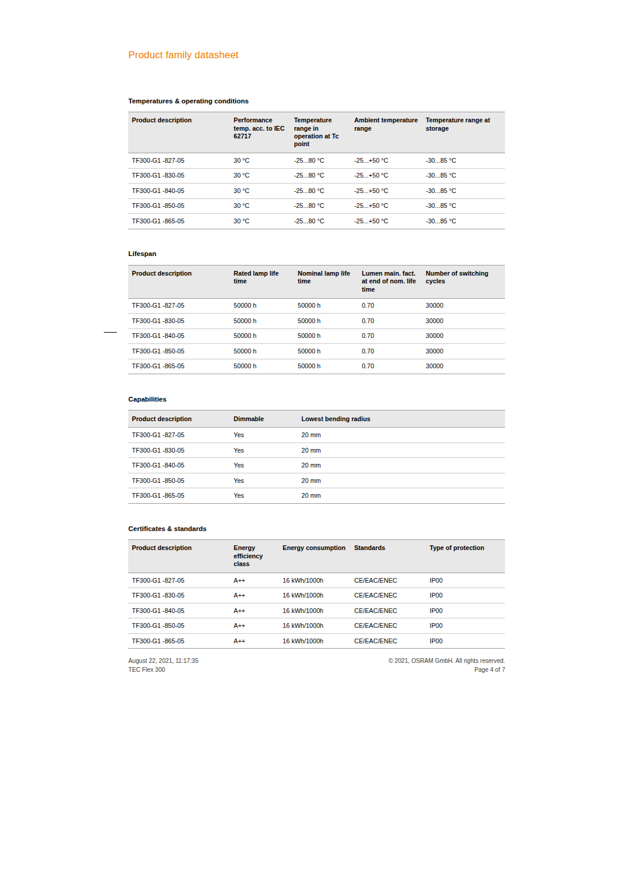Product family datasheet
Temperatures & operating conditions
| Product description | Performance temp. acc. to IEC 62717 | Temperature range in operation at Tc point | Ambient temperature range | Temperature range at storage |
| --- | --- | --- | --- | --- |
| TF300-G1 -827-05 | 30 °C | -25...80 °C | -25...+50 °C | -30...85 °C |
| TF300-G1 -830-05 | 30 °C | -25...80 °C | -25...+50 °C | -30...85 °C |
| TF300-G1 -840-05 | 30 °C | -25...80 °C | -25...+50 °C | -30...85 °C |
| TF300-G1 -850-05 | 30 °C | -25...80 °C | -25...+50 °C | -30...85 °C |
| TF300-G1 -865-05 | 30 °C | -25...80 °C | -25...+50 °C | -30...85 °C |
Lifespan
| Product description | Rated lamp life time | Nominal lamp life time | Lumen main. fact. at end of nom. life time | Number of switching cycles |
| --- | --- | --- | --- | --- |
| TF300-G1 -827-05 | 50000 h | 50000 h | 0.70 | 30000 |
| TF300-G1 -830-05 | 50000 h | 50000 h | 0.70 | 30000 |
| TF300-G1 -840-05 | 50000 h | 50000 h | 0.70 | 30000 |
| TF300-G1 -850-05 | 50000 h | 50000 h | 0.70 | 30000 |
| TF300-G1 -865-05 | 50000 h | 50000 h | 0.70 | 30000 |
Capabilities
| Product description | Dimmable | Lowest bending radius |
| --- | --- | --- |
| TF300-G1 -827-05 | Yes | 20 mm |
| TF300-G1 -830-05 | Yes | 20 mm |
| TF300-G1 -840-05 | Yes | 20 mm |
| TF300-G1 -850-05 | Yes | 20 mm |
| TF300-G1 -865-05 | Yes | 20 mm |
Certificates & standards
| Product description | Energy efficiency class | Energy consumption | Standards | Type of protection |
| --- | --- | --- | --- | --- |
| TF300-G1 -827-05 | A++ | 16 kWh/1000h | CE/EAC/ENEC | IP00 |
| TF300-G1 -830-05 | A++ | 16 kWh/1000h | CE/EAC/ENEC | IP00 |
| TF300-G1 -840-05 | A++ | 16 kWh/1000h | CE/EAC/ENEC | IP00 |
| TF300-G1 -850-05 | A++ | 16 kWh/1000h | CE/EAC/ENEC | IP00 |
| TF300-G1 -865-05 | A++ | 16 kWh/1000h | CE/EAC/ENEC | IP00 |
August 22, 2021, 11:17:35
TEC Flex 300
© 2021, OSRAM GmbH. All rights reserved.
Page 4 of 7